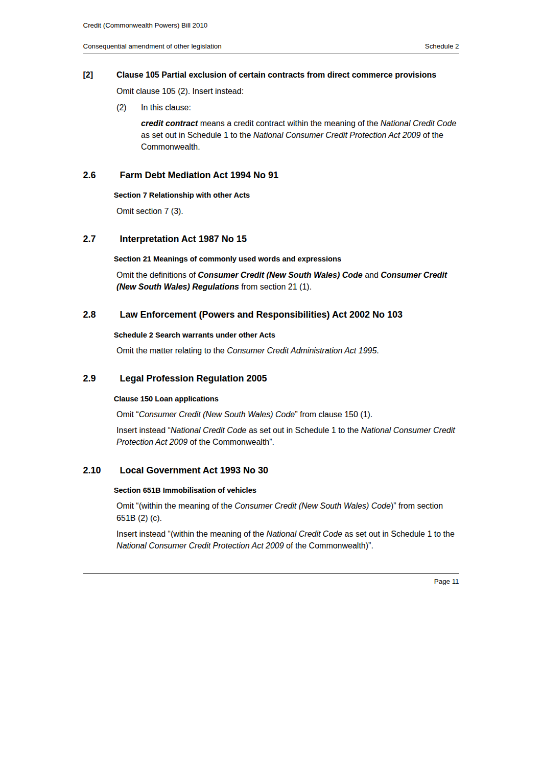Credit (Commonwealth Powers) Bill 2010
Consequential amendment of other legislation Schedule 2
[2] Clause 105 Partial exclusion of certain contracts from direct commerce provisions
Omit clause 105 (2). Insert instead:
(2) In this clause:
credit contract means a credit contract within the meaning of the National Credit Code as set out in Schedule 1 to the National Consumer Credit Protection Act 2009 of the Commonwealth.
2.6 Farm Debt Mediation Act 1994 No 91
Section 7 Relationship with other Acts
Omit section 7 (3).
2.7 Interpretation Act 1987 No 15
Section 21 Meanings of commonly used words and expressions
Omit the definitions of Consumer Credit (New South Wales) Code and Consumer Credit (New South Wales) Regulations from section 21 (1).
2.8 Law Enforcement (Powers and Responsibilities) Act 2002 No 103
Schedule 2 Search warrants under other Acts
Omit the matter relating to the Consumer Credit Administration Act 1995.
2.9 Legal Profession Regulation 2005
Clause 150 Loan applications
Omit “Consumer Credit (New South Wales) Code” from clause 150 (1).
Insert instead “National Credit Code as set out in Schedule 1 to the National Consumer Credit Protection Act 2009 of the Commonwealth”.
2.10 Local Government Act 1993 No 30
Section 651B Immobilisation of vehicles
Omit “(within the meaning of the Consumer Credit (New South Wales) Code)” from section 651B (2) (c).
Insert instead “(within the meaning of the National Credit Code as set out in Schedule 1 to the National Consumer Credit Protection Act 2009 of the Commonwealth)”.
Page 11